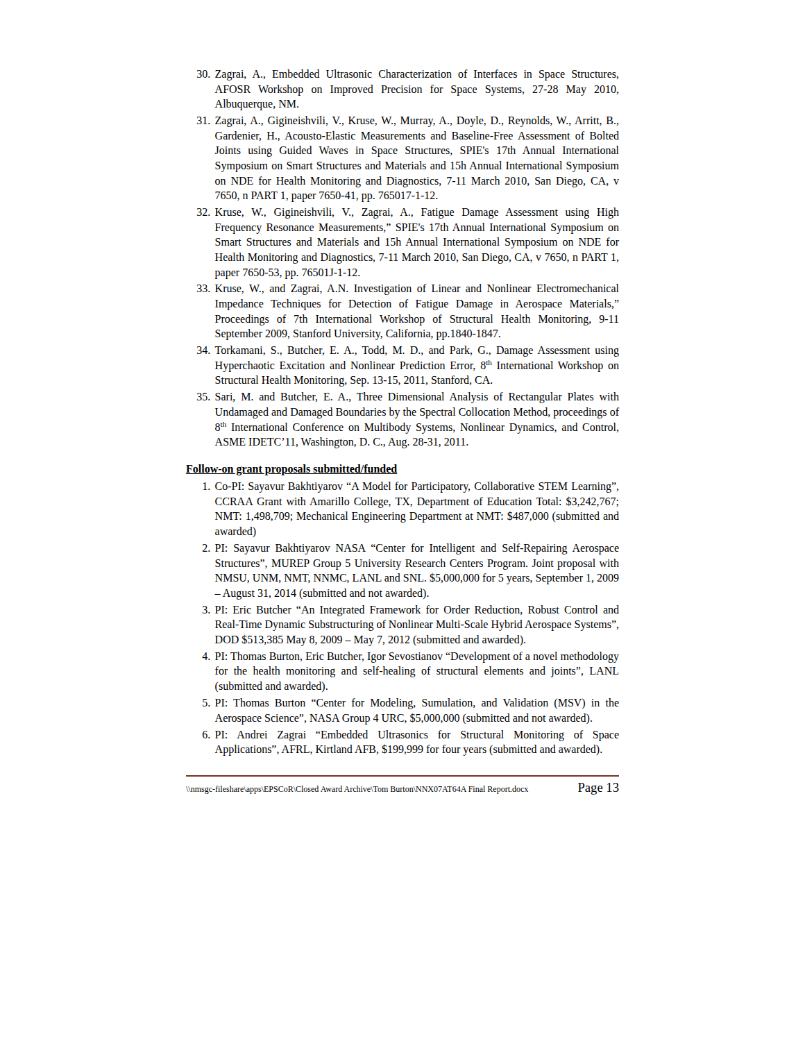30. Zagrai, A., Embedded Ultrasonic Characterization of Interfaces in Space Structures, AFOSR Workshop on Improved Precision for Space Systems, 27-28 May 2010, Albuquerque, NM.
31. Zagrai, A., Gigineishvili, V., Kruse, W., Murray, A., Doyle, D., Reynolds, W., Arritt, B., Gardenier, H., Acousto-Elastic Measurements and Baseline-Free Assessment of Bolted Joints using Guided Waves in Space Structures, SPIE's 17th Annual International Symposium on Smart Structures and Materials and 15h Annual International Symposium on NDE for Health Monitoring and Diagnostics, 7-11 March 2010, San Diego, CA, v 7650, n PART 1, paper 7650-41, pp. 765017-1-12.
32. Kruse, W., Gigineishvili, V., Zagrai, A., Fatigue Damage Assessment using High Frequency Resonance Measurements,” SPIE's 17th Annual International Symposium on Smart Structures and Materials and 15h Annual International Symposium on NDE for Health Monitoring and Diagnostics, 7-11 March 2010, San Diego, CA, v 7650, n PART 1, paper 7650-53, pp. 76501J-1-12.
33. Kruse, W., and Zagrai, A.N. Investigation of Linear and Nonlinear Electromechanical Impedance Techniques for Detection of Fatigue Damage in Aerospace Materials,” Proceedings of 7th International Workshop of Structural Health Monitoring, 9-11 September 2009, Stanford University, California, pp.1840-1847.
34. Torkamani, S., Butcher, E. A., Todd, M. D., and Park, G., Damage Assessment using Hyperchaotic Excitation and Nonlinear Prediction Error, 8th International Workshop on Structural Health Monitoring, Sep. 13-15, 2011, Stanford, CA.
35. Sari, M. and Butcher, E. A., Three Dimensional Analysis of Rectangular Plates with Undamaged and Damaged Boundaries by the Spectral Collocation Method, proceedings of 8th International Conference on Multibody Systems, Nonlinear Dynamics, and Control, ASME IDETC’11, Washington, D. C., Aug. 28-31, 2011.
Follow-on grant proposals submitted/funded
1. Co-PI: Sayavur Bakhtiyarov “A Model for Participatory, Collaborative STEM Learning”, CCRAA Grant with Amarillo College, TX, Department of Education Total: $3,242,767; NMT: 1,498,709; Mechanical Engineering Department at NMT: $487,000 (submitted and awarded)
2. PI: Sayavur Bakhtiyarov NASA “Center for Intelligent and Self-Repairing Aerospace Structures”, MUREP Group 5 University Research Centers Program. Joint proposal with NMSU, UNM, NMT, NNMC, LANL and SNL. $5,000,000 for 5 years, September 1, 2009 – August 31, 2014 (submitted and not awarded).
3. PI: Eric Butcher “An Integrated Framework for Order Reduction, Robust Control and Real-Time Dynamic Substructuring of Nonlinear Multi-Scale Hybrid Aerospace Systems”, DOD $513,385 May 8, 2009 – May 7, 2012 (submitted and awarded).
4. PI: Thomas Burton, Eric Butcher, Igor Sevostianov “Development of a novel methodology for the health monitoring and self-healing of structural elements and joints”, LANL (submitted and awarded).
5. PI: Thomas Burton “Center for Modeling, Sumulation, and Validation (MSV) in the Aerospace Science”, NASA Group 4 URC, $5,000,000 (submitted and not awarded).
6. PI: Andrei Zagrai “Embedded Ultrasonics for Structural Monitoring of Space Applications”, AFRL, Kirtland AFB, $199,999 for four years (submitted and awarded).
\\nmsgc-fileshare\apps\EPSCoR\Closed Award Archive\Tom Burton\NNX07AT64A Final Report.docx Page 13